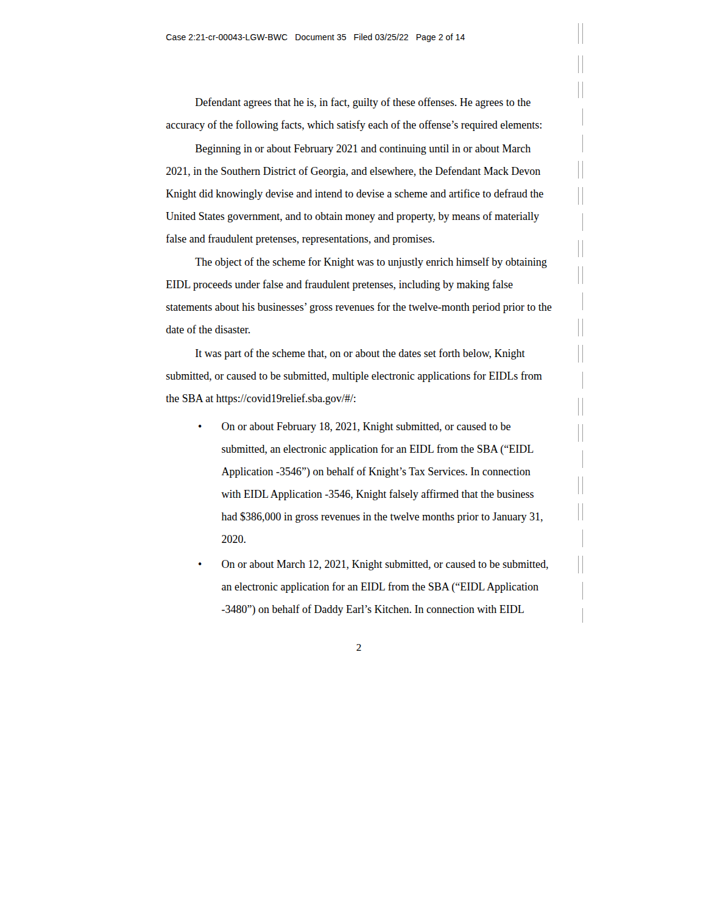Case 2:21-cr-00043-LGW-BWC Document 35 Filed 03/25/22 Page 2 of 14
Defendant agrees that he is, in fact, guilty of these offenses. He agrees to the accuracy of the following facts, which satisfy each of the offense’s required elements:
Beginning in or about February 2021 and continuing until in or about March 2021, in the Southern District of Georgia, and elsewhere, the Defendant Mack Devon Knight did knowingly devise and intend to devise a scheme and artifice to defraud the United States government, and to obtain money and property, by means of materially false and fraudulent pretenses, representations, and promises.
The object of the scheme for Knight was to unjustly enrich himself by obtaining EIDL proceeds under false and fraudulent pretenses, including by making false statements about his businesses’ gross revenues for the twelve-month period prior to the date of the disaster.
It was part of the scheme that, on or about the dates set forth below, Knight submitted, or caused to be submitted, multiple electronic applications for EIDLs from the SBA at https://covid19relief.sba.gov/#/:
On or about February 18, 2021, Knight submitted, or caused to be submitted, an electronic application for an EIDL from the SBA (“EIDL Application -3546”) on behalf of Knight’s Tax Services. In connection with EIDL Application -3546, Knight falsely affirmed that the business had $386,000 in gross revenues in the twelve months prior to January 31, 2020.
On or about March 12, 2021, Knight submitted, or caused to be submitted, an electronic application for an EIDL from the SBA (“EIDL Application -3480”) on behalf of Daddy Earl’s Kitchen. In connection with EIDL
2